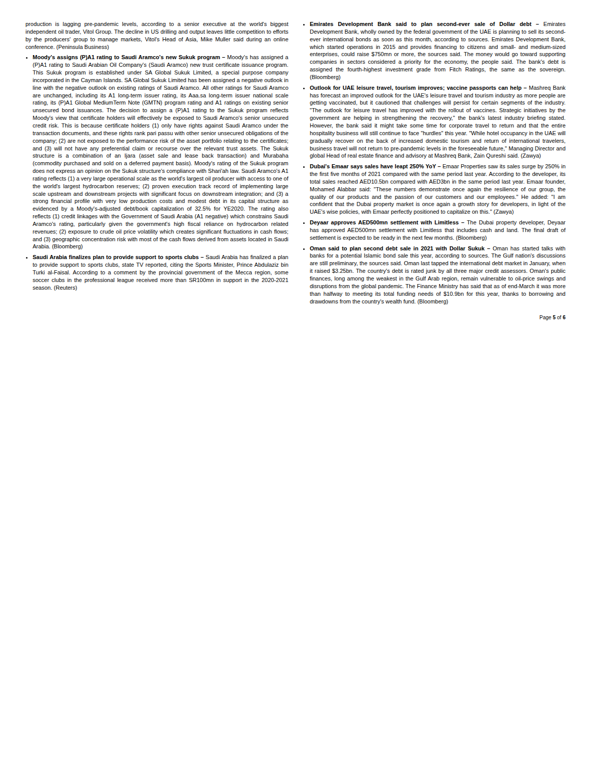production is lagging pre-pandemic levels, according to a senior executive at the world's biggest independent oil trader, Vitol Group. The decline in US drilling and output leaves little competition to efforts by the producers' group to manage markets, Vitol's Head of Asia, Mike Muller said during an online conference. (Peninsula Business)
Moody's assigns (P)A1 rating to Saudi Aramco's new Sukuk program – Moody's has assigned a (P)A1 rating to Saudi Arabian Oil Company's (Saudi Aramco) new trust certificate issuance program. This Sukuk program is established under SA Global Sukuk Limited, a special purpose company incorporated in the Cayman Islands. SA Global Sukuk Limited has been assigned a negative outlook in line with the negative outlook on existing ratings of Saudi Aramco. All other ratings for Saudi Aramco are unchanged, including its A1 long-term issuer rating, its Aaa.sa long-term issuer national scale rating, its (P)A1 Global MediumTerm Note (GMTN) program rating and A1 ratings on existing senior unsecured bond issuances. The decision to assign a (P)A1 rating to the Sukuk program reflects Moody's view that certificate holders will effectively be exposed to Saudi Aramco's senior unsecured credit risk. This is because certificate holders (1) only have rights against Saudi Aramco under the transaction documents, and these rights rank pari passu with other senior unsecured obligations of the company; (2) are not exposed to the performance risk of the asset portfolio relating to the certificates; and (3) will not have any preferential claim or recourse over the relevant trust assets. The Sukuk structure is a combination of an Ijara (asset sale and lease back transaction) and Murabaha (commodity purchased and sold on a deferred payment basis). Moody's rating of the Sukuk program does not express an opinion on the Sukuk structure's compliance with Shari'ah law. Saudi Aramco's A1 rating reflects (1) a very large operational scale as the world's largest oil producer with access to one of the world's largest hydrocarbon reserves; (2) proven execution track record of implementing large scale upstream and downstream projects with significant focus on downstream integration; and (3) a strong financial profile with very low production costs and modest debt in its capital structure as evidenced by a Moody's-adjusted debt/book capitalization of 32.5% for YE2020. The rating also reflects (1) credit linkages with the Government of Saudi Arabia (A1 negative) which constrains Saudi Aramco's rating, particularly given the government's high fiscal reliance on hydrocarbon related revenues; (2) exposure to crude oil price volatility which creates significant fluctuations in cash flows; and (3) geographic concentration risk with most of the cash flows derived from assets located in Saudi Arabia. (Bloomberg)
Saudi Arabia finalizes plan to provide support to sports clubs – Saudi Arabia has finalized a plan to provide support to sports clubs, state TV reported, citing the Sports Minister, Prince Abdulaziz bin Turki al-Faisal. According to a comment by the provincial government of the Mecca region, some soccer clubs in the professional league received more than SR100mn in support in the 2020-2021 season. (Reuters)
Emirates Development Bank said to plan second-ever sale of Dollar debt – Emirates Development Bank, wholly owned by the federal government of the UAE is planning to sell its second-ever international bonds as soon as this month, according to sources. Emirates Development Bank, which started operations in 2015 and provides financing to citizens and small- and medium-sized enterprises, could raise $750mn or more, the sources said. The money would go toward supporting companies in sectors considered a priority for the economy, the people said. The bank's debt is assigned the fourth-highest investment grade from Fitch Ratings, the same as the sovereign. (Bloomberg)
Outlook for UAE leisure travel, tourism improves; vaccine passports can help – Mashreq Bank has forecast an improved outlook for the UAE's leisure travel and tourism industry as more people are getting vaccinated, but it cautioned that challenges will persist for certain segments of the industry. "The outlook for leisure travel has improved with the rollout of vaccines. Strategic initiatives by the government are helping in strengthening the recovery," the bank's latest industry briefing stated. However, the bank said it might take some time for corporate travel to return and that the entire hospitality business will still continue to face "hurdles" this year. "While hotel occupancy in the UAE will gradually recover on the back of increased domestic tourism and return of international travelers, business travel will not return to pre-pandemic levels in the foreseeable future," Managing Director and global Head of real estate finance and advisory at Mashreq Bank, Zain Qureshi said. (Zawya)
Dubai's Emaar says sales have leapt 250% YoY – Emaar Properties saw its sales surge by 250% in the first five months of 2021 compared with the same period last year. According to the developer, its total sales reached AED10.5bn compared with AED3bn in the same period last year. Emaar founder, Mohamed Alabbar said: "These numbers demonstrate once again the resilience of our group, the quality of our products and the passion of our customers and our employees." He added: "I am confident that the Dubai property market is once again a growth story for developers, in light of the UAE's wise policies, with Emaar perfectly positioned to capitalize on this." (Zawya)
Deyaar approves AED500mn settlement with Limitless – The Dubai property developer, Deyaar has approved AED500mn settlement with Limitless that includes cash and land. The final draft of settlement is expected to be ready in the next few months. (Bloomberg)
Oman said to plan second debt sale in 2021 with Dollar Sukuk – Oman has started talks with banks for a potential Islamic bond sale this year, according to sources. The Gulf nation's discussions are still preliminary, the sources said. Oman last tapped the international debt market in January, when it raised $3.25bn. The country's debt is rated junk by all three major credit assessors. Oman's public finances, long among the weakest in the Gulf Arab region, remain vulnerable to oil-price swings and disruptions from the global pandemic. The Finance Ministry has said that as of end-March it was more than halfway to meeting its total funding needs of $10.9bn for this year, thanks to borrowing and drawdowns from the country's wealth fund. (Bloomberg)
Page 5 of 6